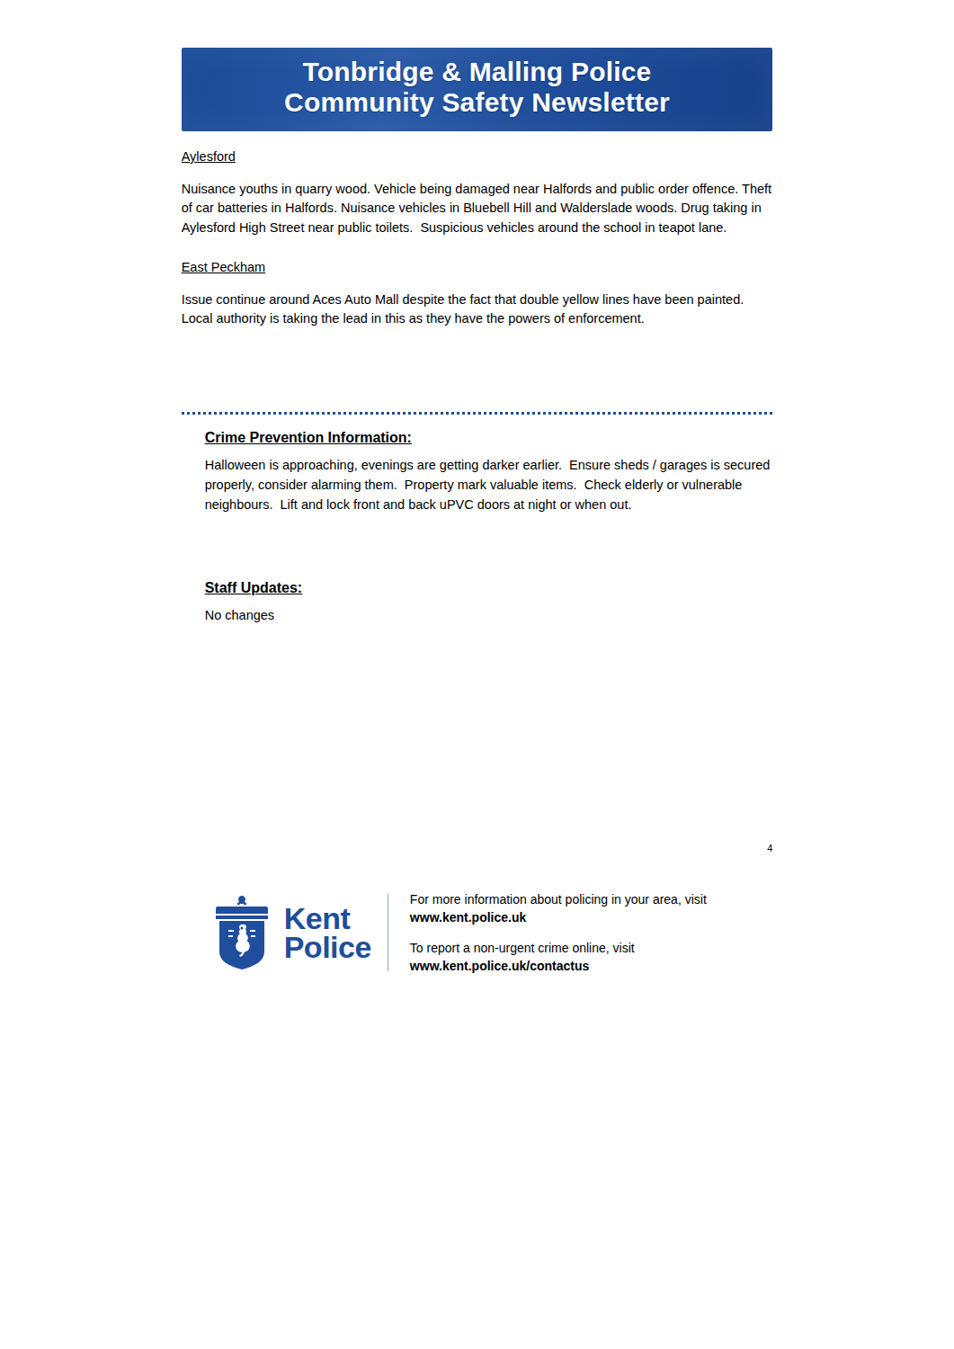Tonbridge & Malling Police
Community Safety Newsletter
Aylesford
Nuisance youths in quarry wood. Vehicle being damaged near Halfords and public order offence. Theft of car batteries in Halfords. Nuisance vehicles in Bluebell Hill and Walderslade woods. Drug taking in Aylesford High Street near public toilets. Suspicious vehicles around the school in teapot lane.
East Peckham
Issue continue around Aces Auto Mall despite the fact that double yellow lines have been painted. Local authority is taking the lead in this as they have the powers of enforcement.
Crime Prevention Information:
Halloween is approaching, evenings are getting darker earlier. Ensure sheds / garages is secured properly, consider alarming them. Property mark valuable items. Check elderly or vulnerable neighbours. Lift and lock front and back uPVC doors at night or when out.
Staff Updates:
No changes
4
Kent
Police
For more information about policing in your area, visit www.kent.police.uk
To report a non-urgent crime online, visit www.kent.police.uk/contactus